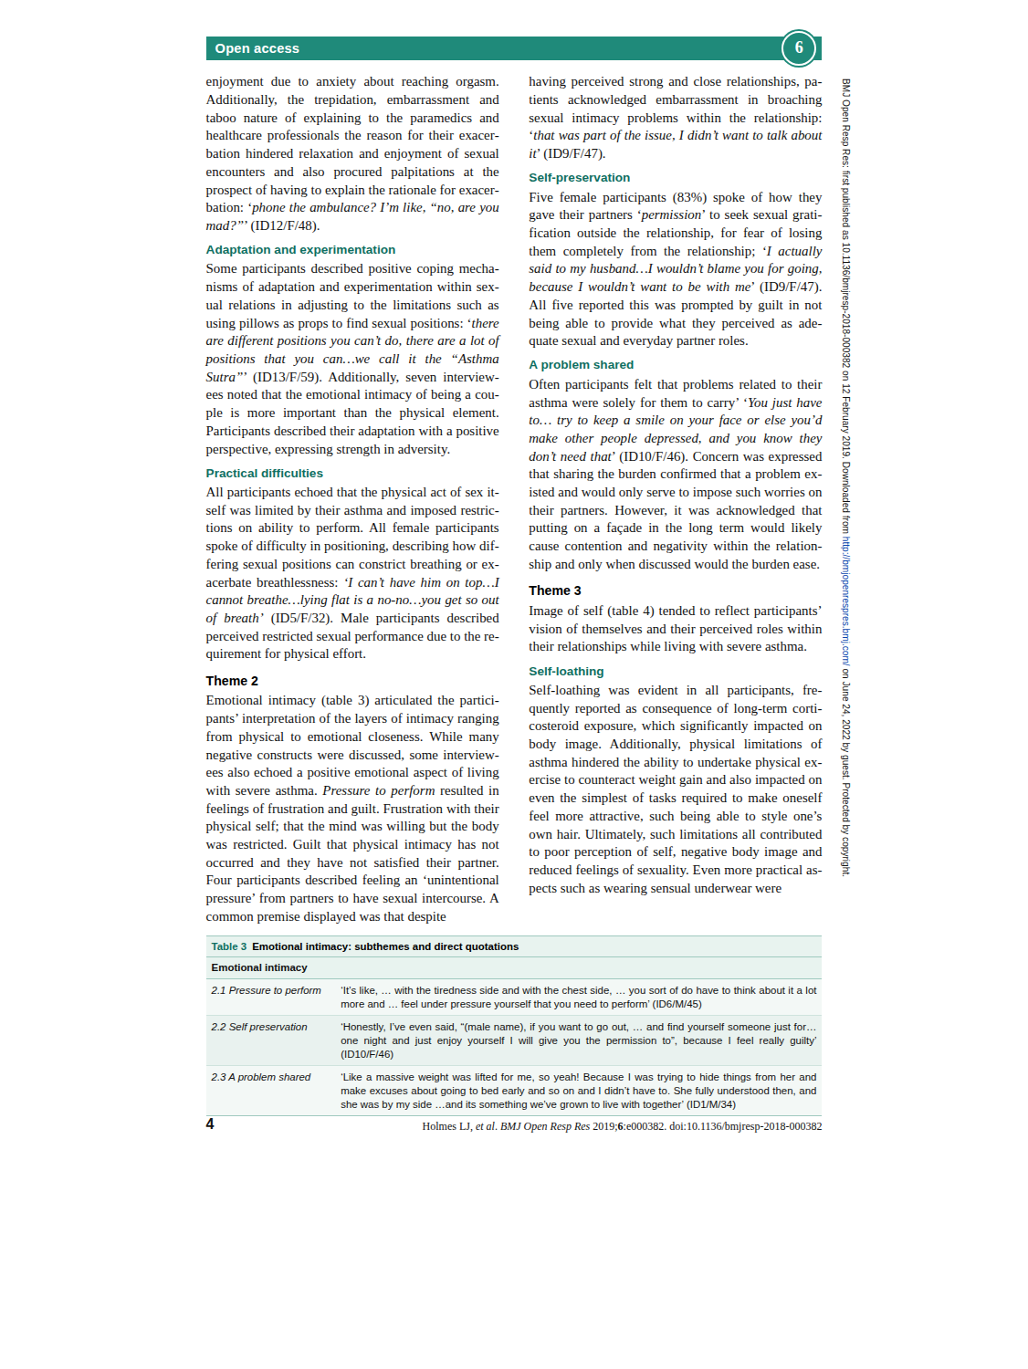Open access
6
BMJ Open Resp Res: first published as 10.1136/bmjresp-2018-000382 on 12 February 2019. Downloaded from http://bmjopenrespres.bmj.com/ on June 24, 2022 by guest. Protected by copyright.
enjoyment due to anxiety about reaching orgasm. Additionally, the trepidation, embarrassment and taboo nature of explaining to the paramedics and healthcare professionals the reason for their exacerbation hindered relaxation and enjoyment of sexual encounters and also procured palpitations at the prospect of having to explain the rationale for exacerbation: ‘phone the ambulance? I’m like, “no, are you mad?”’ (ID12/F/48).
Adaptation and experimentation
Some participants described positive coping mechanisms of adaptation and experimentation within sexual relations in adjusting to the limitations such as using pillows as props to find sexual positions: ‘there are different positions you can’t do, there are a lot of positions that you can…we call it the “Asthma Sutra”’ (ID13/F/59). Additionally, seven interviewees noted that the emotional intimacy of being a couple is more important than the physical element. Participants described their adaptation with a positive perspective, expressing strength in adversity.
Practical difficulties
All participants echoed that the physical act of sex itself was limited by their asthma and imposed restrictions on ability to perform. All female participants spoke of difficulty in positioning, describing how differing sexual positions can constrict breathing or exacerbate breathlessness: ‘I can’t have him on top…I cannot breathe…lying flat is a no-no…you get so out of breath’ (ID5/F/32). Male participants described perceived restricted sexual performance due to the requirement for physical effort.
Theme 2
Emotional intimacy (table 3) articulated the participants’ interpretation of the layers of intimacy ranging from physical to emotional closeness. While many negative constructs were discussed, some interviewees also echoed a positive emotional aspect of living with severe asthma. Pressure to perform resulted in feelings of frustration and guilt. Frustration with their physical self; that the mind was willing but the body was restricted. Guilt that physical intimacy has not occurred and they have not satisfied their partner. Four participants described feeling an ‘unintentional pressure’ from partners to have sexual intercourse. A common premise displayed was that despite
having perceived strong and close relationships, patients acknowledged embarrassment in broaching sexual intimacy problems within the relationship: ‘that was part of the issue, I didn’t want to talk about it’ (ID9/F/47).
Self-preservation
Five female participants (83%) spoke of how they gave their partners ‘permission’ to seek sexual gratification outside the relationship, for fear of losing them completely from the relationship; ‘I actually said to my husband…I wouldn’t blame you for going, because I wouldn’t want to be with me’ (ID9/F/47). All five reported this was prompted by guilt in not being able to provide what they perceived as adequate sexual and everyday partner roles.
A problem shared
Often participants felt that problems related to their asthma were solely for them to carry’ ‘You just have to… try to keep a smile on your face or else you’d make other people depressed, and you know they don’t need that’ (ID10/F/46). Concern was expressed that sharing the burden confirmed that a problem existed and would only serve to impose such worries on their partners. However, it was acknowledged that putting on a façade in the long term would likely cause contention and negativity within the relationship and only when discussed would the burden ease.
Theme 3
Image of self (table 4) tended to reflect participants’ vision of themselves and their perceived roles within their relationships while living with severe asthma.
Self-loathing
Self-loathing was evident in all participants, frequently reported as consequence of long-term corticosteroid exposure, which significantly impacted on body image. Additionally, physical limitations of asthma hindered the ability to undertake physical exercise to counteract weight gain and also impacted on even the simplest of tasks required to make oneself feel more attractive, such being able to style one’s own hair. Ultimately, such limitations all contributed to poor perception of self, negative body image and reduced feelings of sexuality. Even more practical aspects such as wearing sensual underwear were
Table 3 Emotional intimacy: subthemes and direct quotations
| Emotional intimacy |
| --- |
| 2.1 Pressure to perform | ‘It’s like, … with the tiredness side and with the chest side, … you sort of do have to think about it a lot more and … feel under pressure yourself that you need to perform’ (ID6/M/45) |
| 2.2 Self preservation | ‘Honestly, I’ve even said, “(male name), if you want to go out, … and find yourself someone just for… one night and just enjoy yourself I will give you the permission to”, because I feel really guilty’ (ID10/F/46) |
| 2.3 A problem shared | ‘Like a massive weight was lifted for me, so yeah! Because I was trying to hide things from her and make excuses about going to bed early and so on and I didn’t have to. She fully understood then, and she was by my side …and its something we’ve grown to live with together’ (ID1/M/34) |
4
Holmes LJ, et al. BMJ Open Resp Res 2019;6:e000382. doi:10.1136/bmjresp-2018-000382